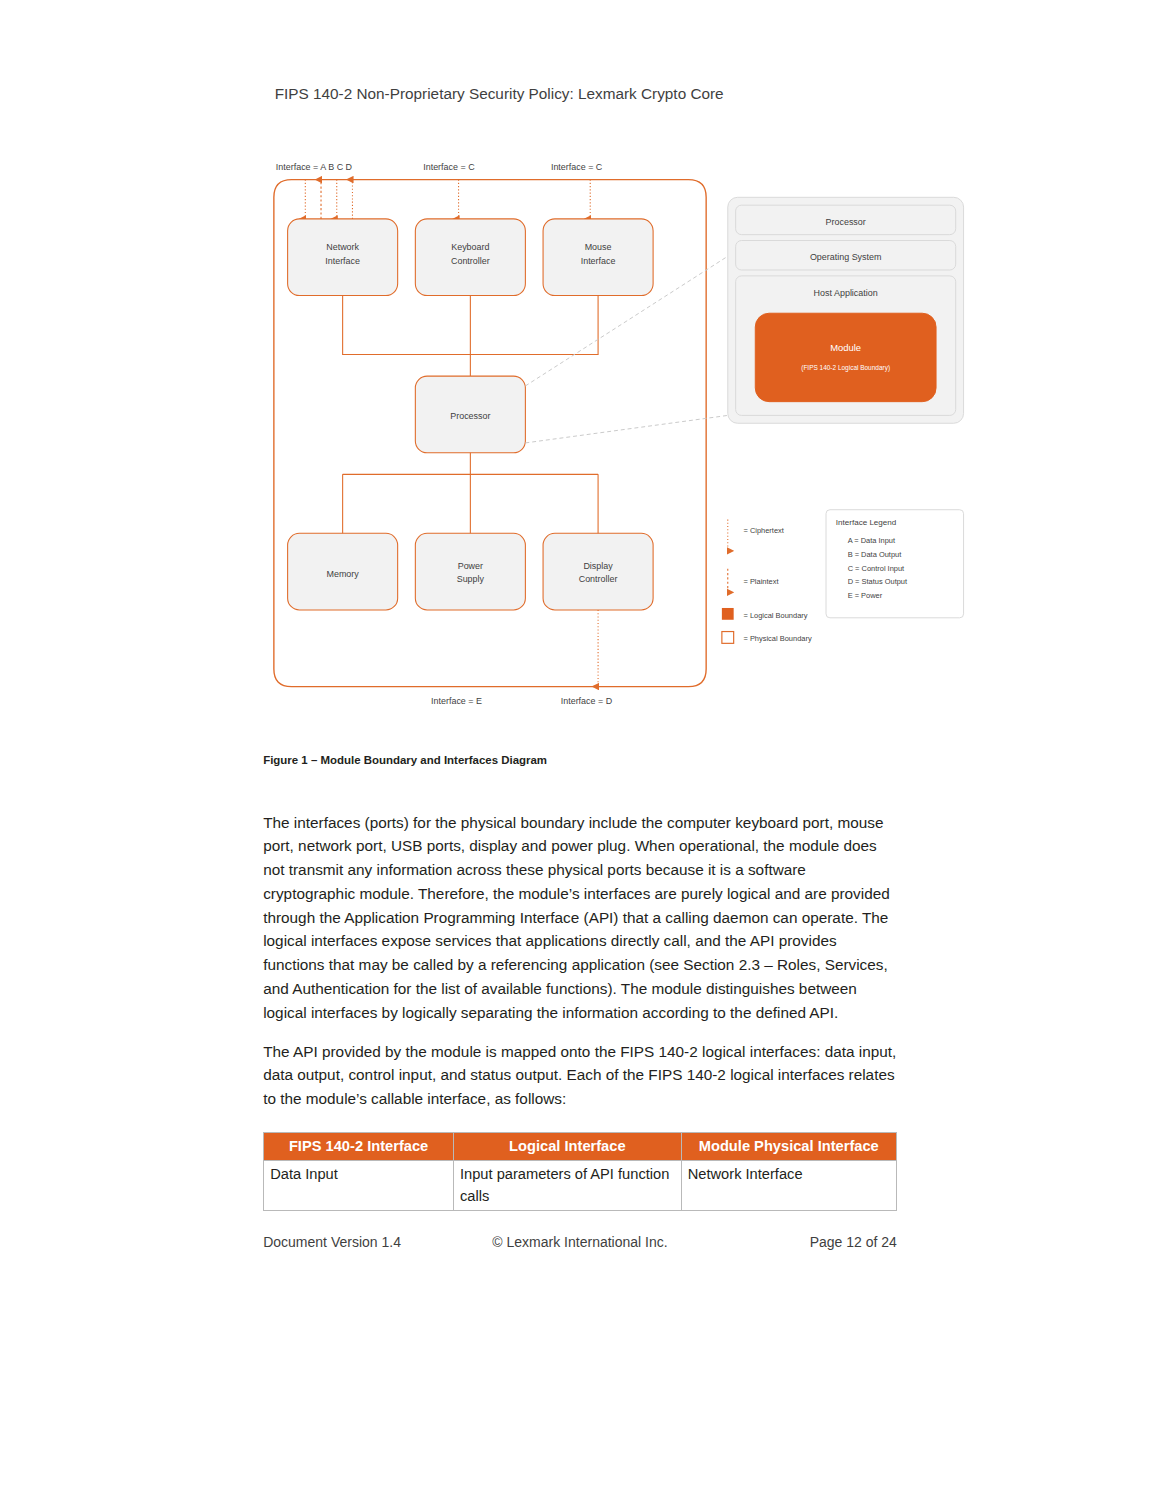FIPS 140-2 Non-Proprietary Security Policy: Lexmark Crypto Core
Interface = A B C D Interface = C Interface = C Network Interface Keyboard Controller Mouse Interface Processor Memory Power Supply Display Controller Interface = E Interface = D Processor Operating System Host Application Module (FIPS 140-2 Logical Boundary) = Ciphertext = Plaintext = Logical Boundary = Physical Boundary Interface Legend A = Data Input B = Data Output C = Control Input D = Status Output E = Power
Figure 1 – Module Boundary and Interfaces Diagram
The interfaces (ports) for the physical boundary include the computer keyboard port, mouse port, network port, USB ports, display and power plug. When operational, the module does not transmit any information across these physical ports because it is a software cryptographic module. Therefore, the module’s interfaces are purely logical and are provided through the Application Programming Interface (API) that a calling daemon can operate. The logical interfaces expose services that applications directly call, and the API provides functions that may be called by a referencing application (see Section 2.3 – Roles, Services, and Authentication for the list of available functions). The module distinguishes between logical interfaces by logically separating the information according to the defined API.
The API provided by the module is mapped onto the FIPS 140-2 logical interfaces: data input, data output, control input, and status output. Each of the FIPS 140-2 logical interfaces relates to the module’s callable interface, as follows:
| FIPS 140-2 Interface | Logical Interface | Module Physical Interface |
| --- | --- | --- |
| Data Input | Input parameters of API function calls | Network Interface |
Document Version 1.4
© Lexmark International Inc.
Page 12 of 24